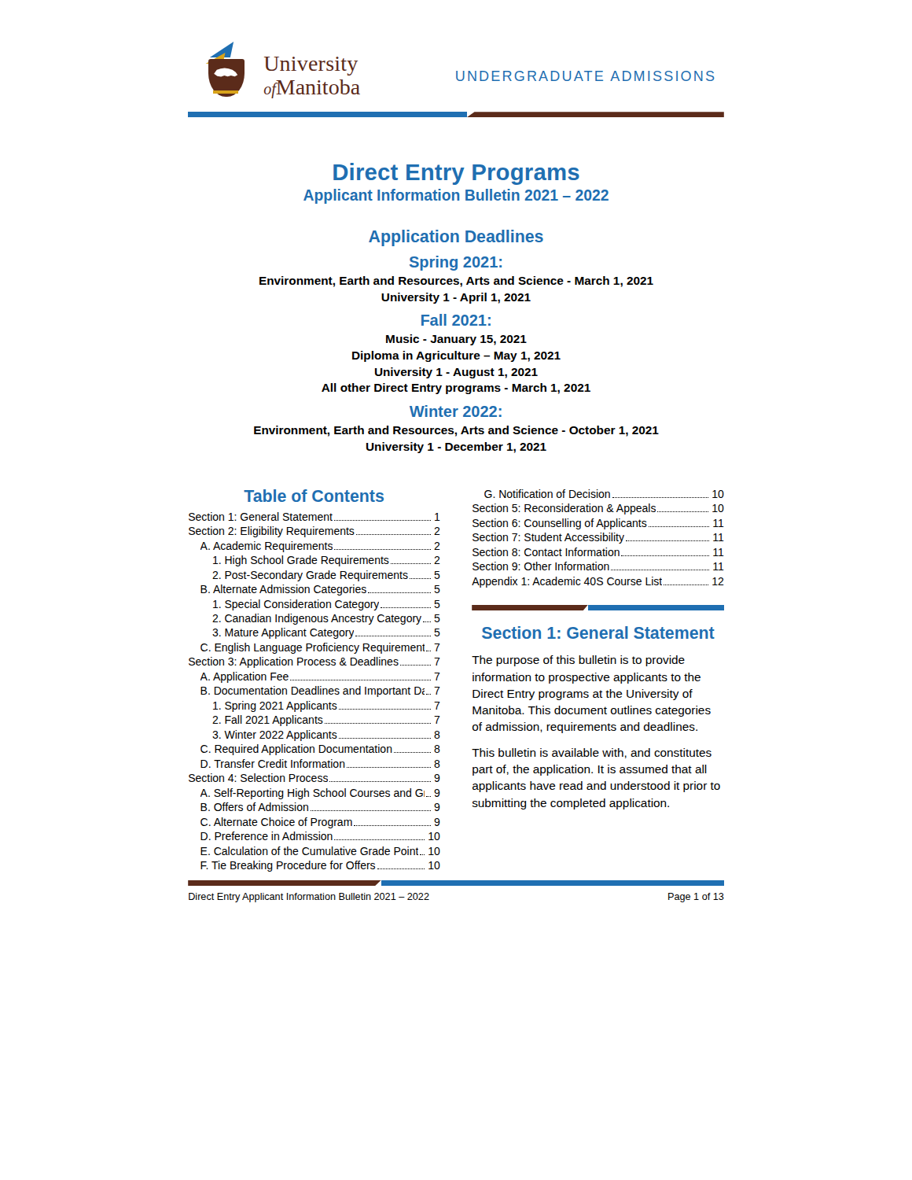University
of Manitoba
UNDERGRADUATE ADMISSIONS
Direct Entry Programs
Applicant Information Bulletin 2021 – 2022
Application Deadlines
Spring 2021:
Environment, Earth and Resources, Arts and Science - March 1, 2021
University 1 - April 1, 2021
Fall 2021:
Music - January 15, 2021
Diploma in Agriculture – May 1, 2021
University 1 - August 1, 2021
All other Direct Entry programs - March 1, 2021
Winter 2022:
Environment, Earth and Resources, Arts and Science - October 1, 2021
University 1 - December 1, 2021
Table of Contents
Section 1: General Statement 1
Section 2: Eligibility Requirements 2
A. Academic Requirements 2
1. High School Grade Requirements 2
2. Post-Secondary Grade Requirements 5
B. Alternate Admission Categories 5
1. Special Consideration Category 5
2. Canadian Indigenous Ancestry Category 5
3. Mature Applicant Category 5
C. English Language Proficiency Requirements 7
Section 3: Application Process & Deadlines 7
A. Application Fee 7
B. Documentation Deadlines and Important Dates 7
1. Spring 2021 Applicants 7
2. Fall 2021 Applicants 7
3. Winter 2022 Applicants 8
C. Required Application Documentation 8
D. Transfer Credit Information 8
Section 4: Selection Process 9
A. Self-Reporting High School Courses and Grades 9
B. Offers of Admission 9
C. Alternate Choice of Program 9
D. Preference in Admission 10
E. Calculation of the Cumulative Grade Point Average (CGPA) 10
F. Tie Breaking Procedure for Offers 10
G. Notification of Decision 10
Section 5: Reconsideration & Appeals 10
Section 6: Counselling of Applicants 11
Section 7: Student Accessibility 11
Section 8: Contact Information 11
Section 9: Other Information 11
Appendix 1: Academic 40S Course List 12
Section 1: General Statement
The purpose of this bulletin is to provide information to prospective applicants to the Direct Entry programs at the University of Manitoba. This document outlines categories of admission, requirements and deadlines.
This bulletin is available with, and constitutes part of, the application. It is assumed that all applicants have read and understood it prior to submitting the completed application.
Direct Entry Applicant Information Bulletin 2021 – 2022 Page 1 of 13